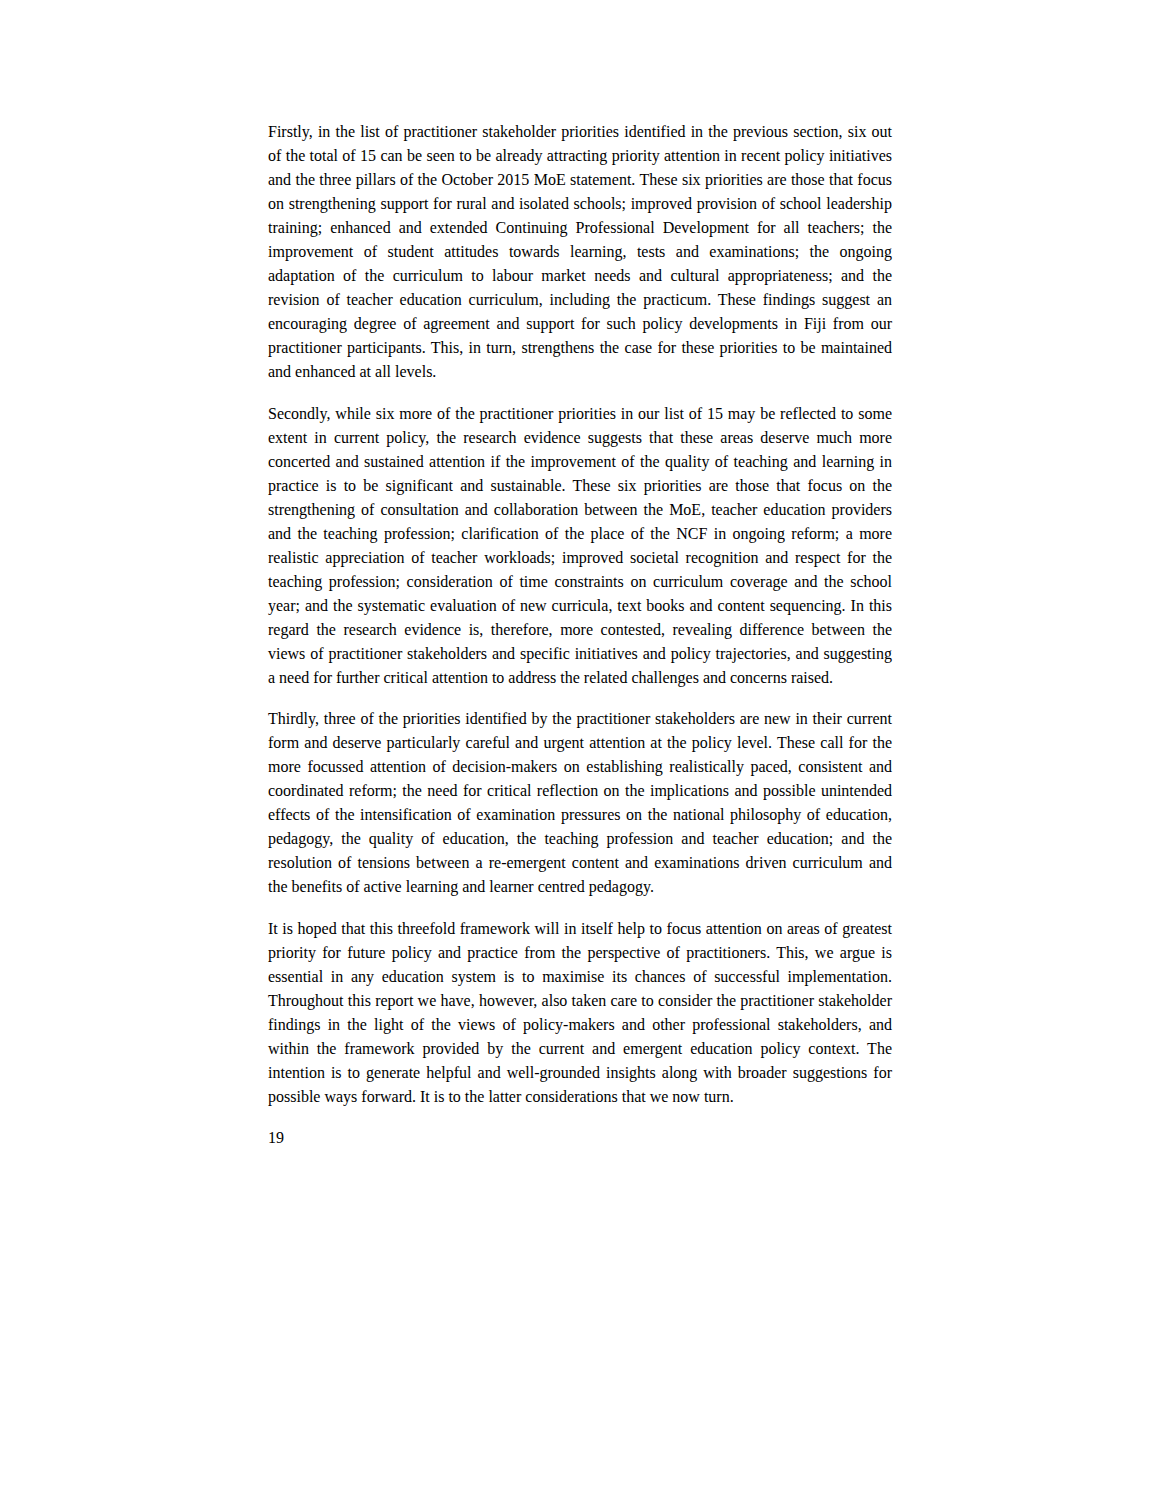Firstly, in the list of practitioner stakeholder priorities identified in the previous section, six out of the total of 15 can be seen to be already attracting priority attention in recent policy initiatives and the three pillars of the October 2015 MoE statement. These six priorities are those that focus on strengthening support for rural and isolated schools; improved provision of school leadership training; enhanced and extended Continuing Professional Development for all teachers; the improvement of student attitudes towards learning, tests and examinations; the ongoing adaptation of the curriculum to labour market needs and cultural appropriateness; and the revision of teacher education curriculum, including the practicum. These findings suggest an encouraging degree of agreement and support for such policy developments in Fiji from our practitioner participants. This, in turn, strengthens the case for these priorities to be maintained and enhanced at all levels.
Secondly, while six more of the practitioner priorities in our list of 15 may be reflected to some extent in current policy, the research evidence suggests that these areas deserve much more concerted and sustained attention if the improvement of the quality of teaching and learning in practice is to be significant and sustainable. These six priorities are those that focus on the strengthening of consultation and collaboration between the MoE, teacher education providers and the teaching profession; clarification of the place of the NCF in ongoing reform; a more realistic appreciation of teacher workloads; improved societal recognition and respect for the teaching profession; consideration of time constraints on curriculum coverage and the school year; and the systematic evaluation of new curricula, text books and content sequencing. In this regard the research evidence is, therefore, more contested, revealing difference between the views of practitioner stakeholders and specific initiatives and policy trajectories, and suggesting a need for further critical attention to address the related challenges and concerns raised.
Thirdly, three of the priorities identified by the practitioner stakeholders are new in their current form and deserve particularly careful and urgent attention at the policy level. These call for the more focussed attention of decision-makers on establishing realistically paced, consistent and coordinated reform; the need for critical reflection on the implications and possible unintended effects of the intensification of examination pressures on the national philosophy of education, pedagogy, the quality of education, the teaching profession and teacher education; and the resolution of tensions between a re-emergent content and examinations driven curriculum and the benefits of active learning and learner centred pedagogy.
It is hoped that this threefold framework will in itself help to focus attention on areas of greatest priority for future policy and practice from the perspective of practitioners. This, we argue is essential in any education system is to maximise its chances of successful implementation. Throughout this report we have, however, also taken care to consider the practitioner stakeholder findings in the light of the views of policy-makers and other professional stakeholders, and within the framework provided by the current and emergent education policy context. The intention is to generate helpful and well-grounded insights along with broader suggestions for possible ways forward. It is to the latter considerations that we now turn.
19